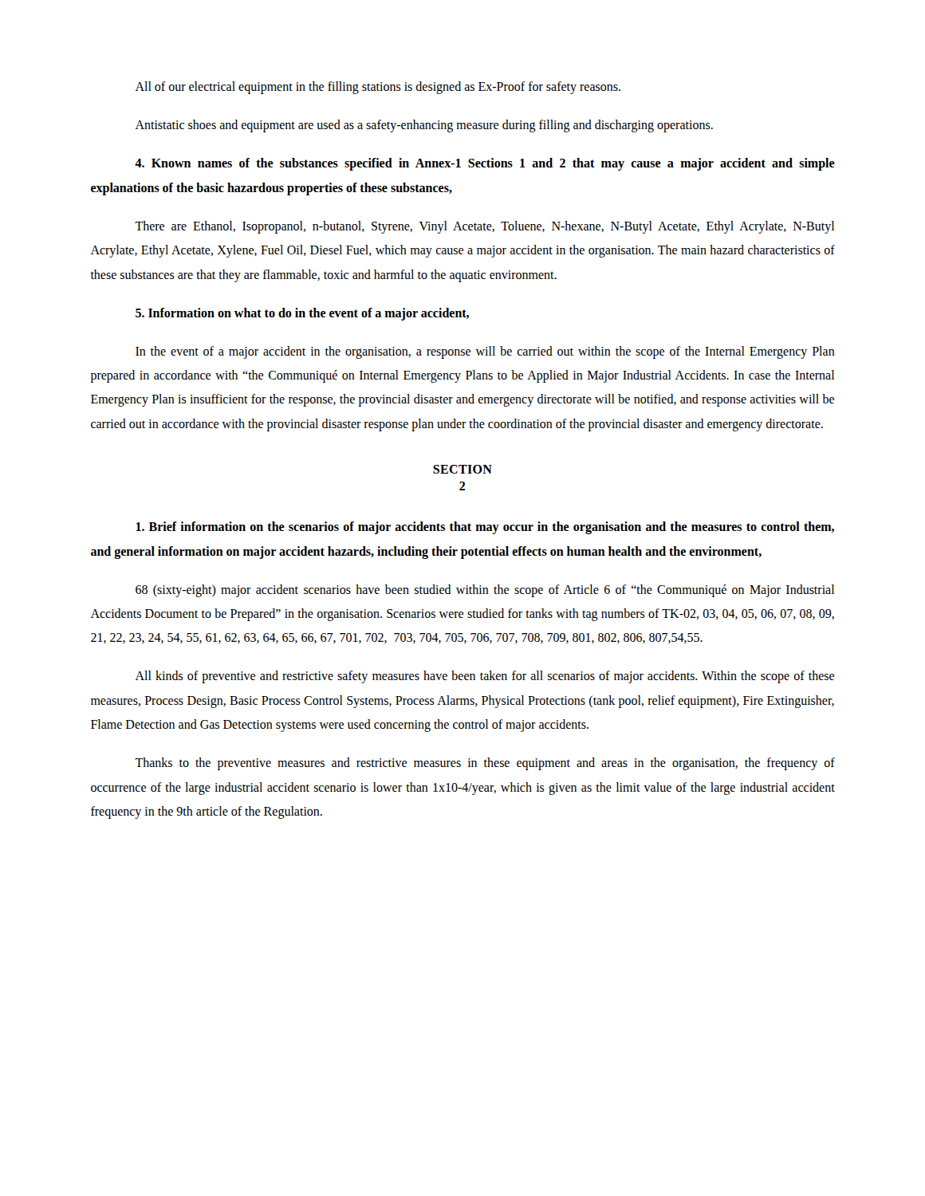All of our electrical equipment in the filling stations is designed as Ex-Proof for safety reasons.
Antistatic shoes and equipment are used as a safety-enhancing measure during filling and discharging operations.
4. Known names of the substances specified in Annex-1 Sections 1 and 2 that may cause a major accident and simple explanations of the basic hazardous properties of these substances,
There are Ethanol, Isopropanol, n-butanol, Styrene, Vinyl Acetate, Toluene, N-hexane, N-Butyl Acetate, Ethyl Acrylate, N-Butyl Acrylate, Ethyl Acetate, Xylene, Fuel Oil, Diesel Fuel, which may cause a major accident in the organisation. The main hazard characteristics of these substances are that they are flammable, toxic and harmful to the aquatic environment.
5. Information on what to do in the event of a major accident,
In the event of a major accident in the organisation, a response will be carried out within the scope of the Internal Emergency Plan prepared in accordance with “the Communiqué on Internal Emergency Plans to be Applied in Major Industrial Accidents. In case the Internal Emergency Plan is insufficient for the response, the provincial disaster and emergency directorate will be notified, and response activities will be carried out in accordance with the provincial disaster response plan under the coordination of the provincial disaster and emergency directorate.
SECTION2
1. Brief information on the scenarios of major accidents that may occur in the organisation and the measures to control them, and general information on major accident hazards, including their potential effects on human health and the environment,
68 (sixty-eight) major accident scenarios have been studied within the scope of Article 6 of “the Communiqué on Major Industrial Accidents Document to be Prepared” in the organisation. Scenarios were studied for tanks with tag numbers of TK-02, 03, 04, 05, 06, 07, 08, 09, 21, 22, 23, 24, 54, 55, 61, 62, 63, 64, 65, 66, 67, 701, 702, 703, 704, 705, 706, 707, 708, 709, 801, 802, 806, 807,54,55.
All kinds of preventive and restrictive safety measures have been taken for all scenarios of major accidents. Within the scope of these measures, Process Design, Basic Process Control Systems, Process Alarms, Physical Protections (tank pool, relief equipment), Fire Extinguisher, Flame Detection and Gas Detection systems were used concerning the control of major accidents.
Thanks to the preventive measures and restrictive measures in these equipment and areas in the organisation, the frequency of occurrence of the large industrial accident scenario is lower than 1x10-4/year, which is given as the limit value of the large industrial accident frequency in the 9th article of the Regulation.